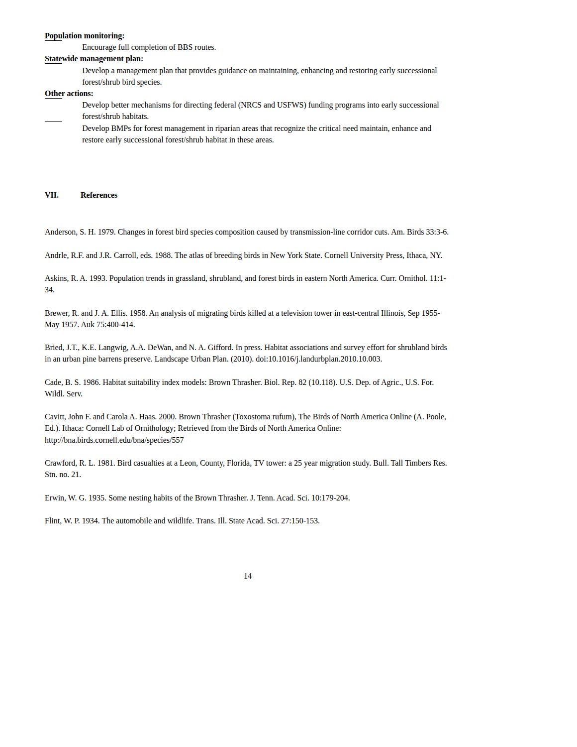Population monitoring:
Encourage full completion of BBS routes.
Statewide management plan:
Develop a management plan that provides guidance on maintaining, enhancing and restoring early successional forest/shrub bird species.
Other actions:
Develop better mechanisms for directing federal (NRCS and USFWS) funding programs into early successional forest/shrub habitats.
Develop BMPs for forest management in riparian areas that recognize the critical need maintain, enhance and restore early successional forest/shrub habitat in these areas.
VII.
References
Anderson, S. H. 1979. Changes in forest bird species composition caused by transmission-line corridor cuts. Am. Birds 33:3-6.
Andrle, R.F. and J.R. Carroll, eds. 1988. The atlas of breeding birds in New York State. Cornell University Press, Ithaca, NY.
Askins, R. A. 1993. Population trends in grassland, shrubland, and forest birds in eastern North America. Curr. Ornithol. 11:1-34.
Brewer, R. and J. A. Ellis. 1958. An analysis of migrating birds killed at a television tower in east-central Illinois, Sep 1955-May 1957. Auk 75:400-414.
Bried, J.T., K.E. Langwig, A.A. DeWan, and N. A. Gifford. In press. Habitat associations and survey effort for shrubland birds in an urban pine barrens preserve. Landscape Urban Plan. (2010). doi:10.1016/j.landurbplan.2010.10.003.
Cade, B. S. 1986. Habitat suitability index models: Brown Thrasher. Biol. Rep. 82 (10.118). U.S. Dep. of Agric., U.S. For. Wildl. Serv.
Cavitt, John F. and Carola A. Haas. 2000. Brown Thrasher (Toxostoma rufum), The Birds of North America Online (A. Poole, Ed.). Ithaca: Cornell Lab of Ornithology; Retrieved from the Birds of North America Online: http://bna.birds.cornell.edu/bna/species/557
Crawford, R. L. 1981. Bird casualties at a Leon, County, Florida, TV tower: a 25 year migration study. Bull. Tall Timbers Res. Stn. no. 21.
Erwin, W. G. 1935. Some nesting habits of the Brown Thrasher. J. Tenn. Acad. Sci. 10:179-204.
Flint, W. P. 1934. The automobile and wildlife. Trans. Ill. State Acad. Sci. 27:150-153.
14